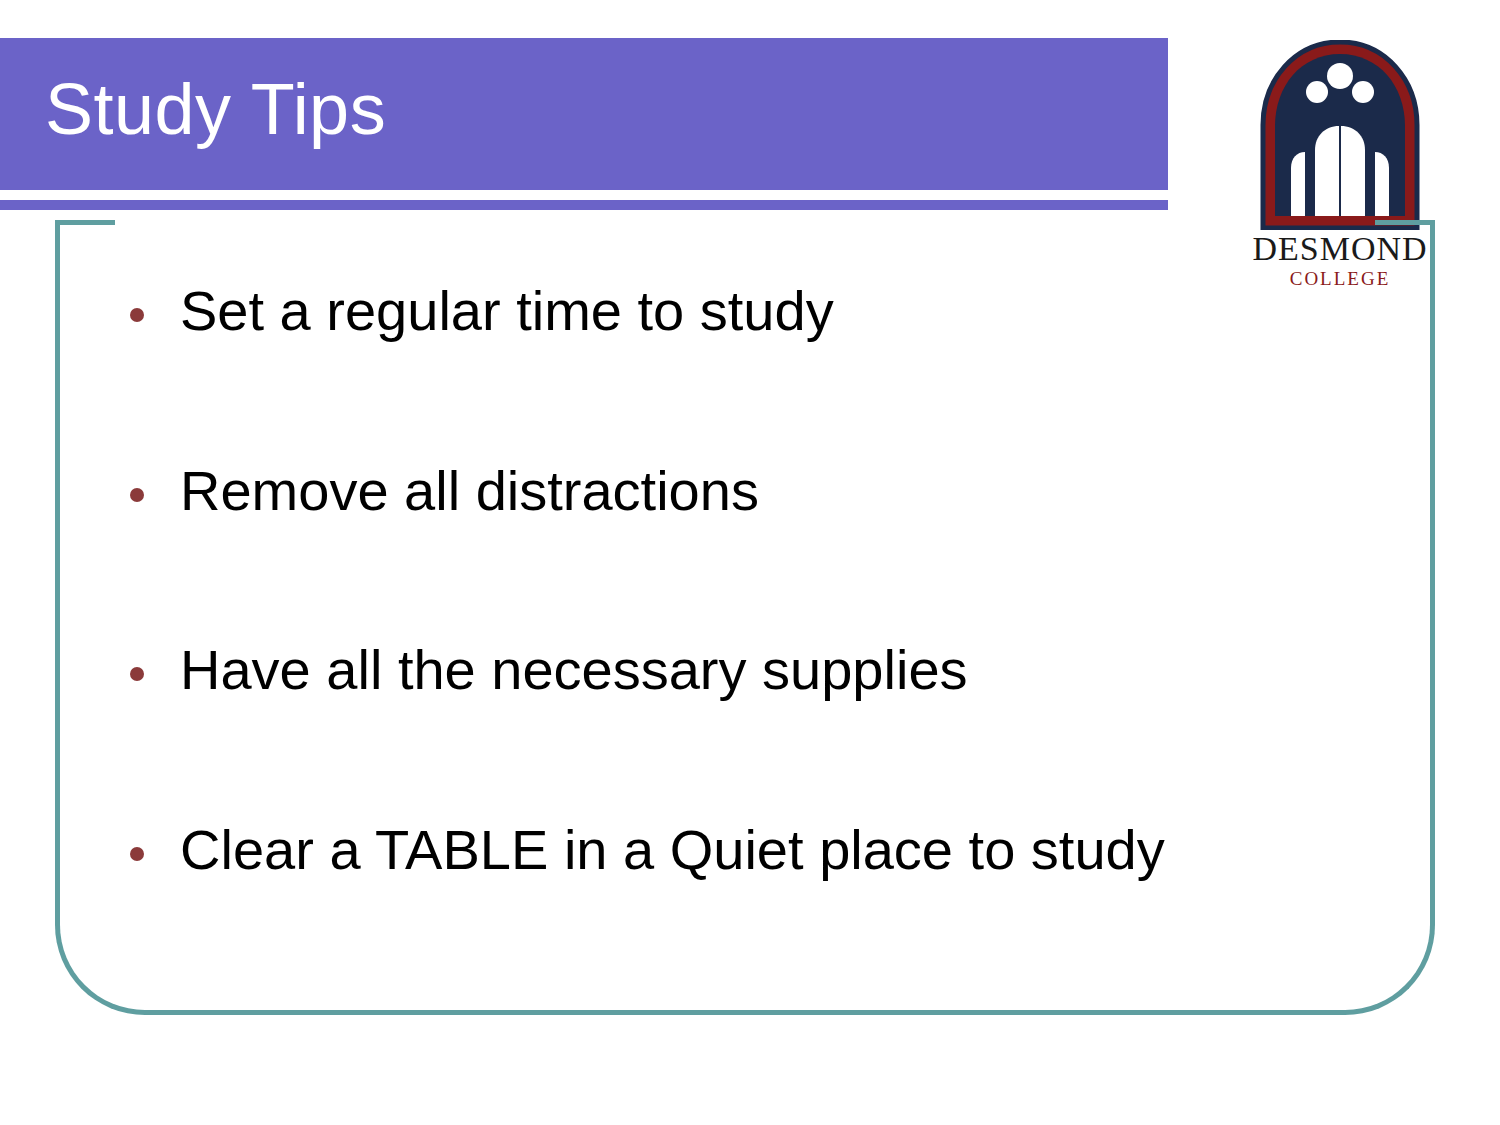Study Tips
DESMOND
COLLEGE
Set a regular time to study
Remove all distractions
Have all the necessary supplies
Clear a TABLE in a Quiet place to study